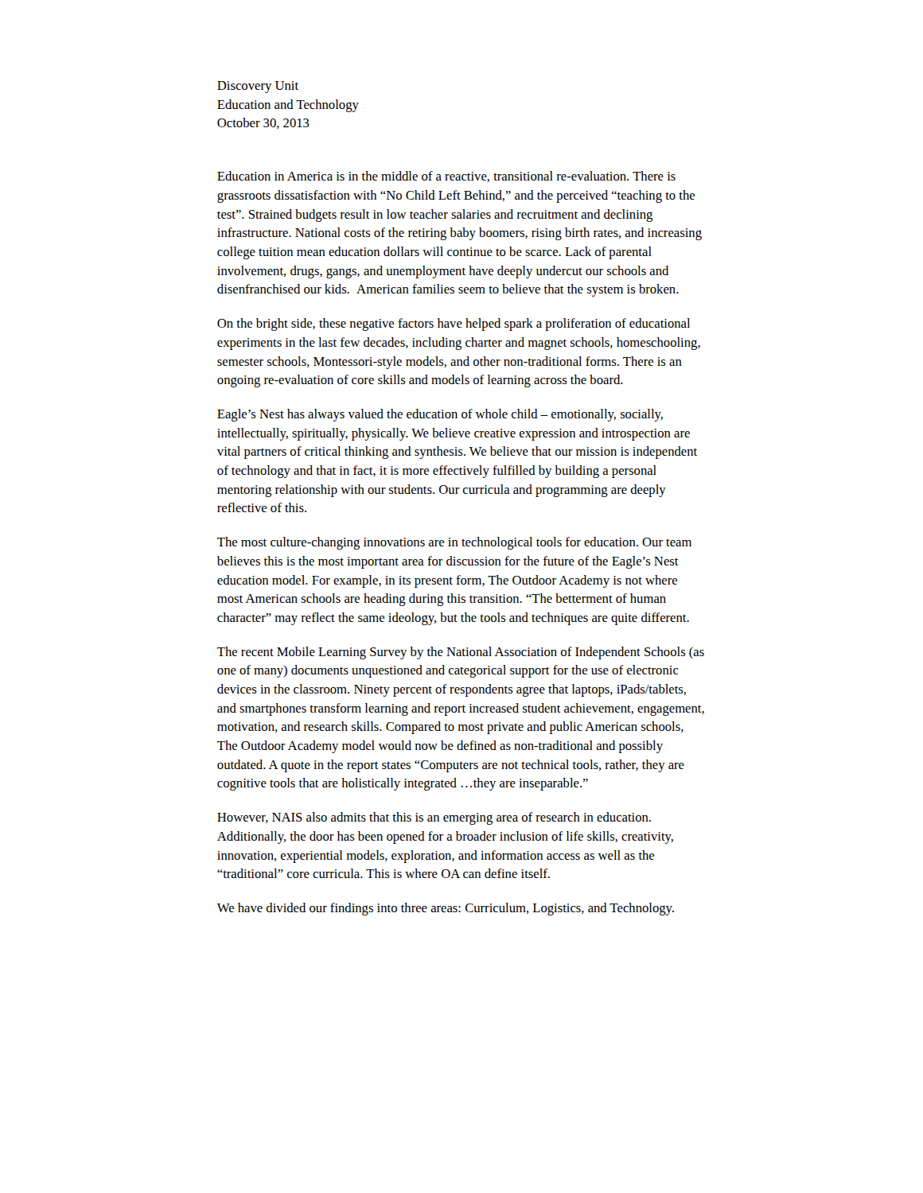Discovery Unit
Education and Technology
October 30, 2013
Education in America is in the middle of a reactive, transitional re-evaluation. There is grassroots dissatisfaction with “No Child Left Behind,” and the perceived “teaching to the test”. Strained budgets result in low teacher salaries and recruitment and declining infrastructure. National costs of the retiring baby boomers, rising birth rates, and increasing college tuition mean education dollars will continue to be scarce. Lack of parental involvement, drugs, gangs, and unemployment have deeply undercut our schools and disenfranchised our kids. American families seem to believe that the system is broken.
On the bright side, these negative factors have helped spark a proliferation of educational experiments in the last few decades, including charter and magnet schools, homeschooling, semester schools, Montessori-style models, and other non-traditional forms. There is an ongoing re-evaluation of core skills and models of learning across the board.
Eagle’s Nest has always valued the education of whole child – emotionally, socially, intellectually, spiritually, physically. We believe creative expression and introspection are vital partners of critical thinking and synthesis. We believe that our mission is independent of technology and that in fact, it is more effectively fulfilled by building a personal mentoring relationship with our students. Our curricula and programming are deeply reflective of this.
The most culture-changing innovations are in technological tools for education. Our team believes this is the most important area for discussion for the future of the Eagle’s Nest education model. For example, in its present form, The Outdoor Academy is not where most American schools are heading during this transition. “The betterment of human character” may reflect the same ideology, but the tools and techniques are quite different.
The recent Mobile Learning Survey by the National Association of Independent Schools (as one of many) documents unquestioned and categorical support for the use of electronic devices in the classroom. Ninety percent of respondents agree that laptops, iPads/tablets, and smartphones transform learning and report increased student achievement, engagement, motivation, and research skills. Compared to most private and public American schools, The Outdoor Academy model would now be defined as non-traditional and possibly outdated. A quote in the report states “Computers are not technical tools, rather, they are cognitive tools that are holistically integrated …they are inseparable.”
However, NAIS also admits that this is an emerging area of research in education. Additionally, the door has been opened for a broader inclusion of life skills, creativity, innovation, experiential models, exploration, and information access as well as the “traditional” core curricula. This is where OA can define itself.
We have divided our findings into three areas: Curriculum, Logistics, and Technology.